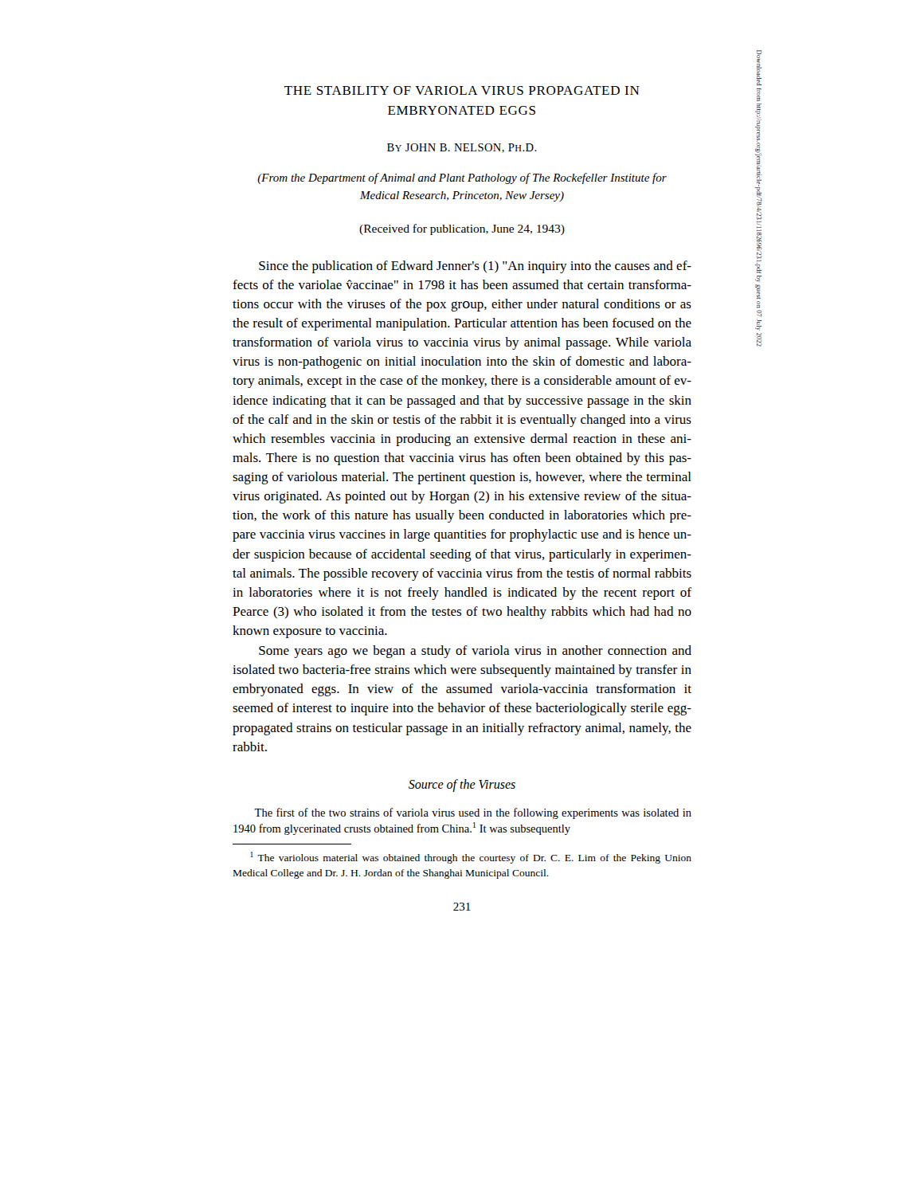Downloaded from http://rupress.org/jem/article-pdf/78/4/231/1182696/231.pdf by guest on 07 July 2022
THE STABILITY OF VARIOLA VIRUS PROPAGATED IN
EMBRYONATED EGGS
BY JOHN B. NELSON, PH.D.
(From the Department of Animal and Plant Pathology of The Rockefeller Institute for
Medical Research, Princeton, New Jersey)
(Received for publication, June 24, 1943)
Since the publication of Edward Jenner's (1) "An inquiry into the causes and effects of the variolae v̂accinae" in 1798 it has been assumed that certain transformations occur with the viruses of the pox grօup, either under natural conditions or as the result of experimental manipulation. Particular attention has been focused on the transformation of variola virus to vaccinia virus by animal passage. While variola virus is non-pathogenic on initial inoculation into the skin of domestic and laboratory animals, except in the case of the monkey, there is a considerable amount of evidence indicating that it can be passaged and that by successive passage in the skin of the calf and in the skin or testis of the rabbit it is eventually changed into a virus which resembles vaccinia in producing an extensive dermal reaction in these animals. There is no question that vaccinia virus has often been obtained by this passaging of variolous material. The pertinent question is, however, where the terminal virus originated. As pointed out by Horgan (2) in his extensive review of the situation, the work of this nature has usually been conducted in laboratories which prepare vaccinia virus vaccines in large quantities for prophylactic use and is hence under suspicion because of accidental seeding of that virus, particularly in experimental animals. The possible recovery of vaccinia virus from the testis of normal rabbits in laboratories where it is not freely handled is indicated by the recent report of Pearce (3) who isolated it from the testes of two healthy rabbits which had had no known exposure to vaccinia.
Some years ago we began a study of variola virus in another connection and isolated two bacteria-free strains which were subsequently maintained by transfer in embryonated eggs. In view of the assumed variola-vaccinia transformation it seemed of interest to inquire into the behavior of these bacteriologically sterile egg-propagated strains on testicular passage in an initially refractory animal, namely, the rabbit.
Source of the Viruses
The first of the two strains of variola virus used in the following experiments was isolated in 1940 from glycerinated crusts obtained from China.1 It was subsequently
1 The variolous material was obtained through the courtesy of Dr. C. E. Lim of the Peking Union Medical College and Dr. J. H. Jordan of the Shanghai Municipal Council.
231